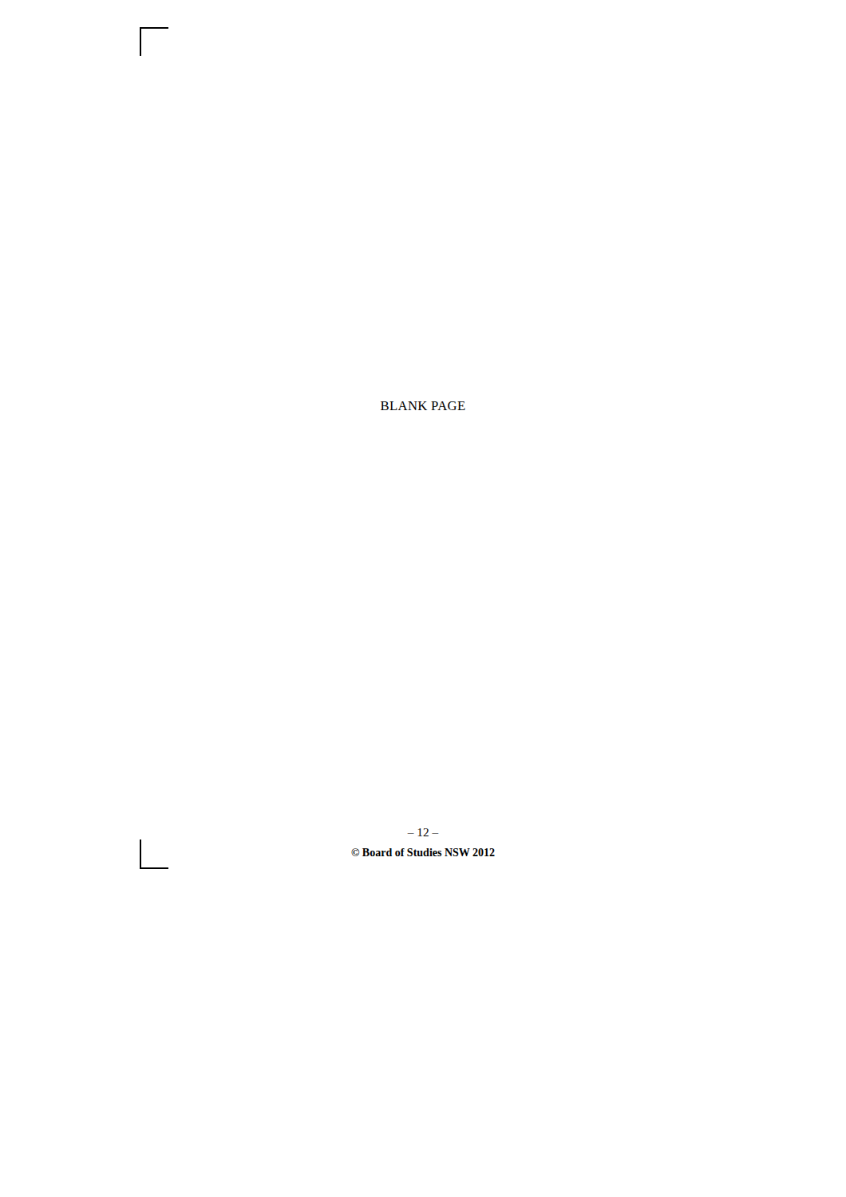BLANK PAGE
– 12 –
© Board of Studies NSW 2012